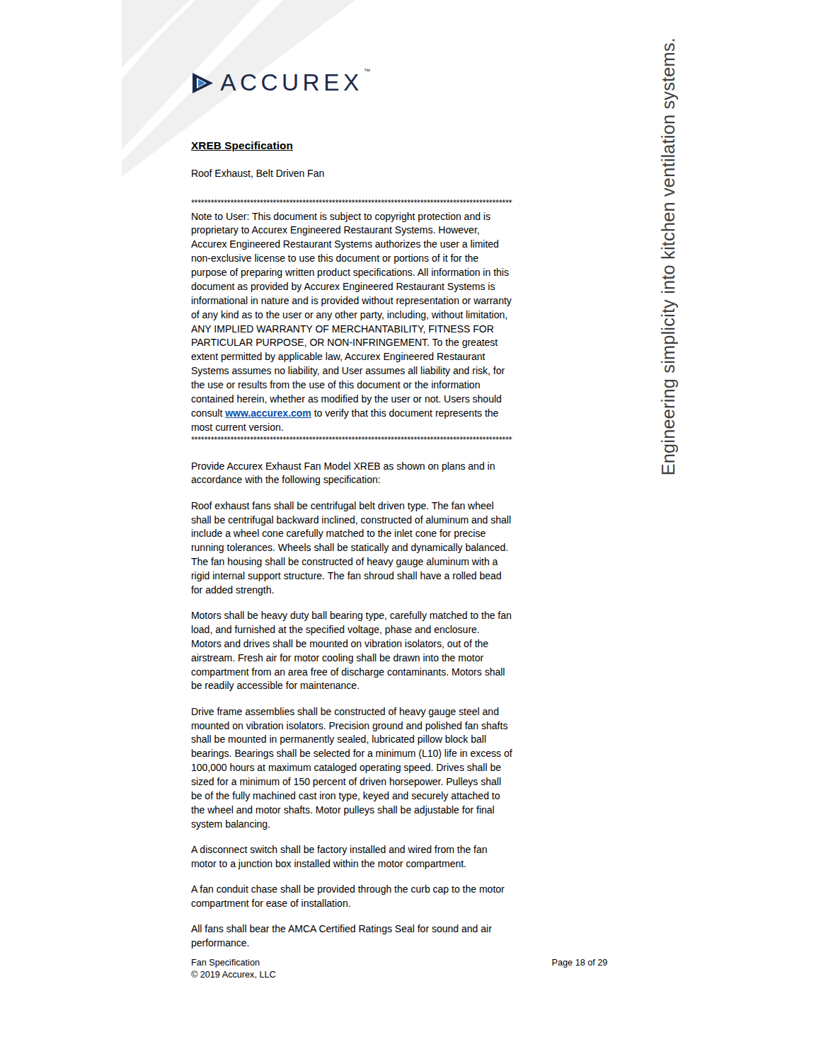Engineering simplicity into kitchen ventilation systems.
ACCUREX™
XREB Specification
Roof Exhaust, Belt Driven Fan
*********************************************************************************************************************
Note to User: This document is subject to copyright protection and is proprietary to Accurex Engineered Restaurant Systems. However, Accurex Engineered Restaurant Systems authorizes the user a limited non-exclusive license to use this document or portions of it for the purpose of preparing written product specifications. All information in this document as provided by Accurex Engineered Restaurant Systems is informational in nature and is provided without representation or warranty of any kind as to the user or any other party, including, without limitation, ANY IMPLIED WARRANTY OF MERCHANTABILITY, FITNESS FOR PARTICULAR PURPOSE, OR NON-INFRINGEMENT. To the greatest extent permitted by applicable law, Accurex Engineered Restaurant Systems assumes no liability, and User assumes all liability and risk, for the use or results from the use of this document or the information contained herein, whether as modified by the user or not. Users should consult www.accurex.com to verify that this document represents the most current version.
*********************************************************************************************************************
Provide Accurex Exhaust Fan Model XREB as shown on plans and in accordance with the following specification:
Roof exhaust fans shall be centrifugal belt driven type. The fan wheel shall be centrifugal backward inclined, constructed of aluminum and shall include a wheel cone carefully matched to the inlet cone for precise running tolerances. Wheels shall be statically and dynamically balanced. The fan housing shall be constructed of heavy gauge aluminum with a rigid internal support structure. The fan shroud shall have a rolled bead for added strength.
Motors shall be heavy duty ball bearing type, carefully matched to the fan load, and furnished at the specified voltage, phase and enclosure. Motors and drives shall be mounted on vibration isolators, out of the airstream. Fresh air for motor cooling shall be drawn into the motor compartment from an area free of discharge contaminants. Motors shall be readily accessible for maintenance.
Drive frame assemblies shall be constructed of heavy gauge steel and mounted on vibration isolators. Precision ground and polished fan shafts shall be mounted in permanently sealed, lubricated pillow block ball bearings. Bearings shall be selected for a minimum (L10) life in excess of 100,000 hours at maximum cataloged operating speed. Drives shall be sized for a minimum of 150 percent of driven horsepower. Pulleys shall be of the fully machined cast iron type, keyed and securely attached to the wheel and motor shafts. Motor pulleys shall be adjustable for final system balancing.
A disconnect switch shall be factory installed and wired from the fan motor to a junction box installed within the motor compartment.
A fan conduit chase shall be provided through the curb cap to the motor compartment for ease of installation.
All fans shall bear the AMCA Certified Ratings Seal for sound and air performance.
Fan Specification
© 2019 Accurex, LLC
Page 18 of 29